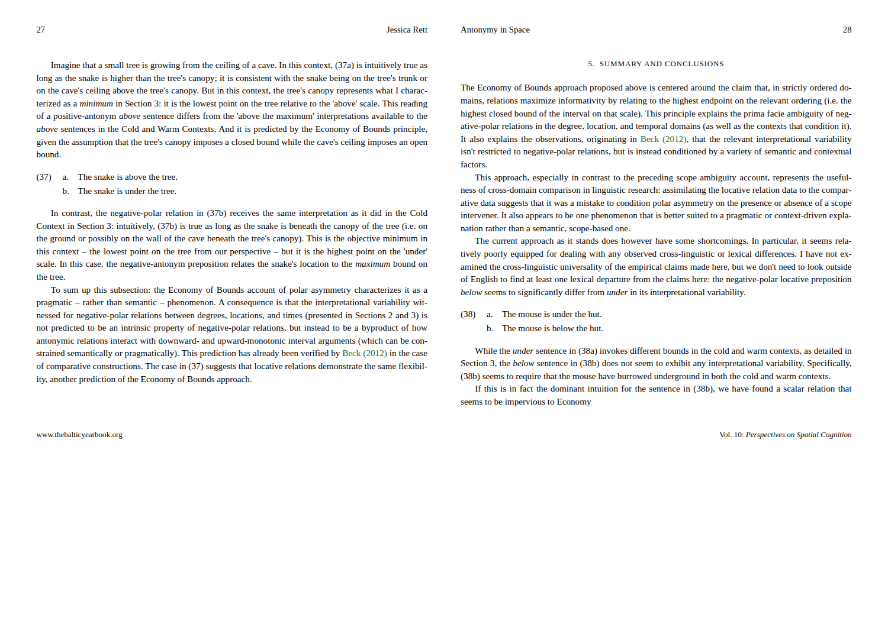27 Jessica Rett
Imagine that a small tree is growing from the ceiling of a cave. In this context, (37a) is intuitively true as long as the snake is higher than the tree's canopy; it is consistent with the snake being on the tree's trunk or on the cave's ceiling above the tree's canopy. But in this context, the tree's canopy represents what I characterized as a minimum in Section 3: it is the lowest point on the tree relative to the 'above' scale. This reading of a positive-antonym above sentence differs from the 'above the maximum' interpretations available to the above sentences in the Cold and Warm Contexts. And it is predicted by the Economy of Bounds principle, given the assumption that the tree's canopy imposes a closed bound while the cave's ceiling imposes an open bound.
(37) a. The snake is above the tree. b. The snake is under the tree.
In contrast, the negative-polar relation in (37b) receives the same interpretation as it did in the Cold Context in Section 3: intuitively, (37b) is true as long as the snake is beneath the canopy of the tree (i.e. on the ground or possibly on the wall of the cave beneath the tree's canopy). This is the objective minimum in this context – the lowest point on the tree from our perspective – but it is the highest point on the 'under' scale. In this case, the negative-antonym preposition relates the snake's location to the maximum bound on the tree.
To sum up this subsection: the Economy of Bounds account of polar asymmetry characterizes it as a pragmatic – rather than semantic – phenomenon. A consequence is that the interpretational variability witnessed for negative-polar relations between degrees, locations, and times (presented in Sections 2 and 3) is not predicted to be an intrinsic property of negative-polar relations, but instead to be a byproduct of how antonymic relations interact with downward- and upward-monotonic interval arguments (which can be constrained semantically or pragmatically). This prediction has already been verified by Beck (2012) in the case of comparative constructions. The case in (37) suggests that locative relations demonstrate the same flexibility, another prediction of the Economy of Bounds approach.
www.thebalticyearbook.org
Antonymy in Space 28
5. Summary and Conclusions
The Economy of Bounds approach proposed above is centered around the claim that, in strictly ordered domains, relations maximize informativity by relating to the highest endpoint on the relevant ordering (i.e. the highest closed bound of the interval on that scale). This principle explains the prima facie ambiguity of negative-polar relations in the degree, location, and temporal domains (as well as the contexts that condition it). It also explains the observations, originating in Beck (2012), that the relevant interpretational variability isn't restricted to negative-polar relations, but is instead conditioned by a variety of semantic and contextual factors.
This approach, especially in contrast to the preceding scope ambiguity account, represents the usefulness of cross-domain comparison in linguistic research: assimilating the locative relation data to the comparative data suggests that it was a mistake to condition polar asymmetry on the presence or absence of a scope intervener. It also appears to be one phenomenon that is better suited to a pragmatic or context-driven explanation rather than a semantic, scope-based one.
The current approach as it stands does however have some shortcomings. In particular, it seems relatively poorly equipped for dealing with any observed cross-linguistic or lexical differences. I have not examined the cross-linguistic universality of the empirical claims made here, but we don't need to look outside of English to find at least one lexical departure from the claims here: the negative-polar locative preposition below seems to significantly differ from under in its interpretational variability.
(38) a. The mouse is under the hut. b. The mouse is below the hut.
While the under sentence in (38a) invokes different bounds in the cold and warm contexts, as detailed in Section 3, the below sentence in (38b) does not seem to exhibit any interpretational variability. Specifically, (38b) seems to require that the mouse have burrowed underground in both the cold and warm contexts.
If this is in fact the dominant intuition for the sentence in (38b), we have found a scalar relation that seems to be impervious to Economy
Vol. 10: Perspectives on Spatial Cognition